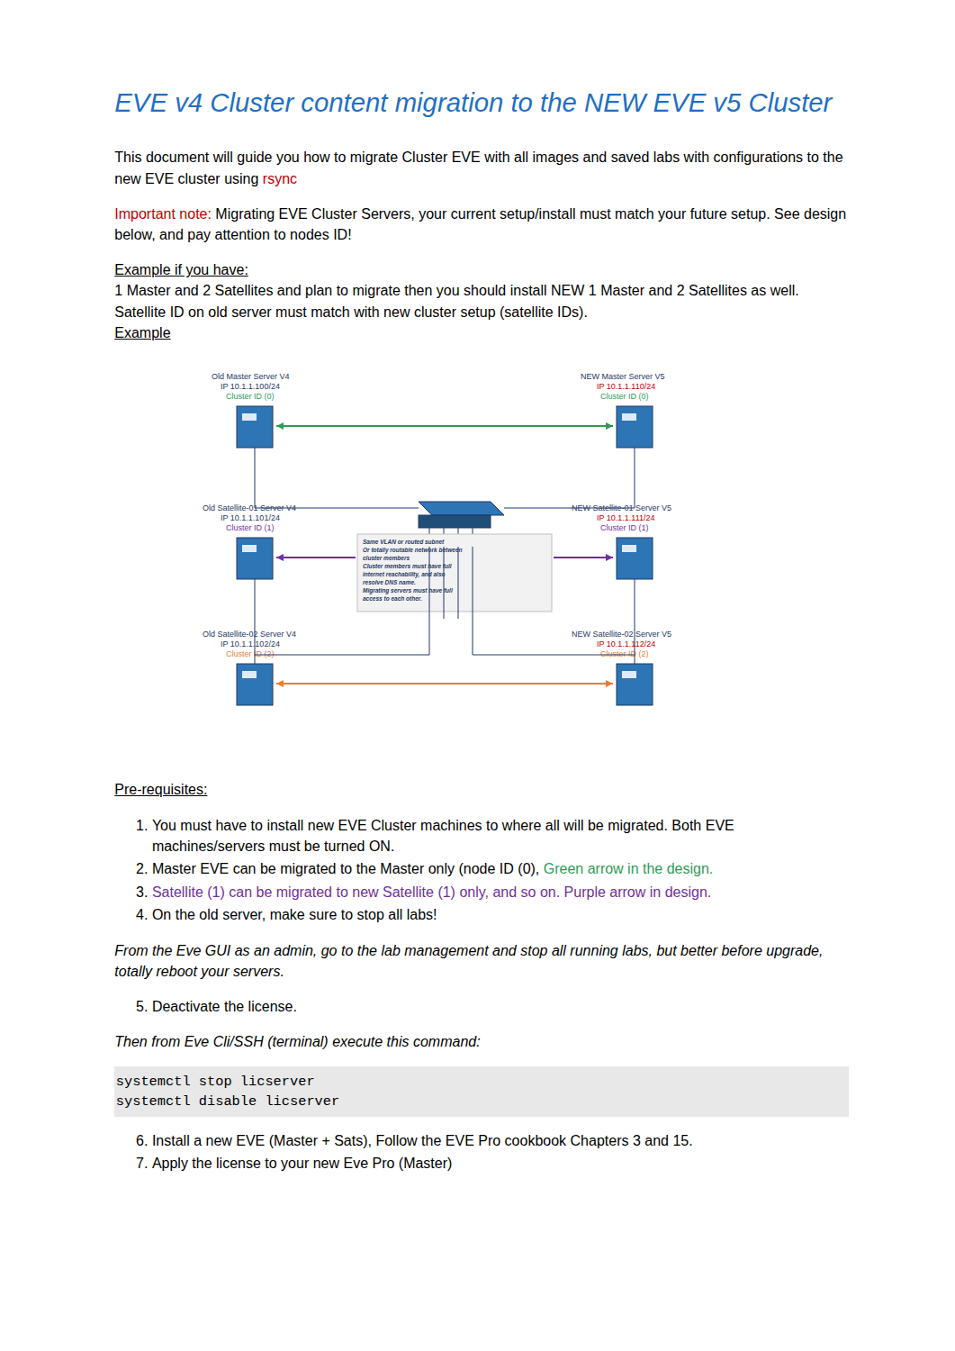EVE v4 Cluster content migration to the NEW EVE v5 Cluster
This document will guide you how to migrate Cluster EVE with all images and saved labs with configurations to the new EVE cluster using rsync
Important note: Migrating EVE Cluster Servers, your current setup/install must match your future setup. See design below, and pay attention to nodes ID!
Example if you have:
1 Master and 2 Satellites and plan to migrate then you should install NEW 1 Master and 2 Satellites as well. Satellite ID on old server must match with new cluster setup (satellite IDs).
Example
Old Master Server V4 IP 10.1.1.100/24 Cluster ID (0) NEW Master Server V5 IP 10.1.1.110/24 Cluster ID (0) Old Satellite-01 Server V4 IP 10.1.1.101/24 Cluster ID (1) NEW Satellite-01 Server V5 IP 10.1.1.111/24 Cluster ID (1) Same VLAN or routed subnet Or totally routable network between cluster members Cluster members must have full internet reachability, and also resolve DNS name. Migrating servers must have full access to each other. Old Satellite-02 Server V4 IP 10.1.1.102/24 Cluster ID (2) NEW Satellite-02 Server V5 IP 10.1.1.112/24 Cluster ID (2)
Pre-requisites:
You must have to install new EVE Cluster machines to where all will be migrated. Both EVE machines/servers must be turned ON.
Master EVE can be migrated to the Master only (node ID (0), Green arrow in the design.
Satellite (1) can be migrated to new Satellite (1) only, and so on. Purple arrow in design.
On the old server, make sure to stop all labs!
From the Eve GUI as an admin, go to the lab management and stop all running labs, but better before upgrade, totally reboot your servers.
Deactivate the license.
Then from Eve Cli/SSH (terminal) execute this command:
systemctl stop licserver
systemctl disable licserver
Install a new EVE (Master + Sats), Follow the EVE Pro cookbook Chapters 3 and 15.
Apply the license to your new Eve Pro (Master)